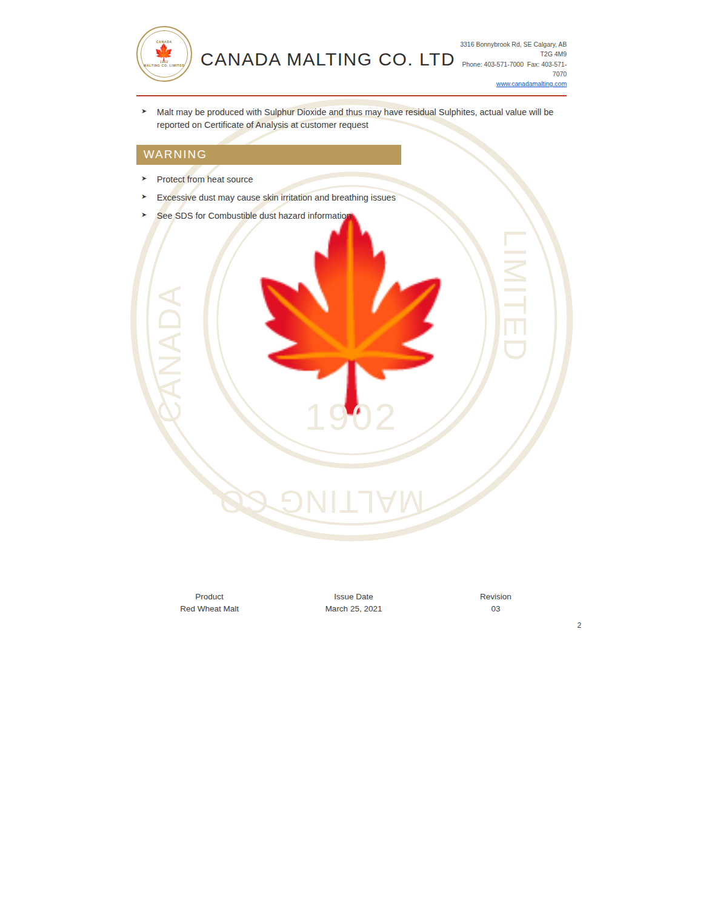🍁
1902
CANADA • LIMITED MALTING CO.
Canada 🍁 1902 Malting Co. Limited
CANADA MALTING CO. LTD
3316 Bonnybrook Rd, SE Calgary, AB T2G 4M9
Phone: 403-571-7000 Fax: 403-571-7070
www.canadamalting.com
Malt may be produced with Sulphur Dioxide and thus may have residual Sulphites, actual value will be reported on Certificate of Analysis at customer request
Warning
Protect from heat source
Excessive dust may cause skin irritation and breathing issues
See SDS for Combustible dust hazard information
| Product | Issue Date | Revision |
| Red Wheat Malt | March 25, 2021 | 03 |
2